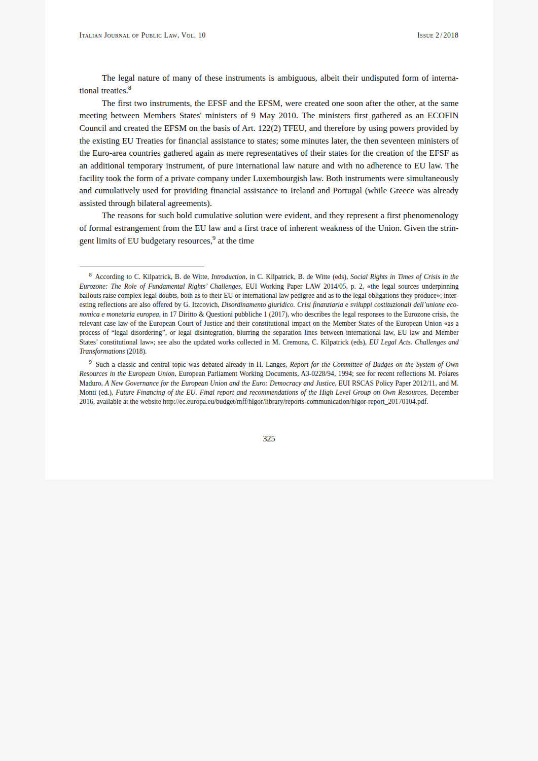Italian Journal of Public Law, Vol. 10 Issue 2 / 2018
The legal nature of many of these instruments is ambiguous, albeit their undisputed form of international treaties.8
The first two instruments, the EFSF and the EFSM, were created one soon after the other, at the same meeting between Members States' ministers of 9 May 2010. The ministers first gathered as an ECOFIN Council and created the EFSM on the basis of Art. 122(2) TFEU, and therefore by using powers provided by the existing EU Treaties for financial assistance to states; some minutes later, the then seventeen ministers of the Euro-area countries gathered again as mere representatives of their states for the creation of the EFSF as an additional temporary instrument, of pure international law nature and with no adherence to EU law. The facility took the form of a private company under Luxembourgish law. Both instruments were simultaneously and cumulatively used for providing financial assistance to Ireland and Portugal (while Greece was already assisted through bilateral agreements).
The reasons for such bold cumulative solution were evident, and they represent a first phenomenology of formal estrangement from the EU law and a first trace of inherent weakness of the Union. Given the stringent limits of EU budgetary resources,9 at the time
8 According to C. Kilpatrick, B. de Witte, Introduction, in C. Kilpatrick, B. de Witte (eds), Social Rights in Times of Crisis in the Eurozone: The Role of Fundamental Rights’ Challenges, EUI Working Paper LAW 2014/05, p. 2, «the legal sources underpinning bailouts raise complex legal doubts, both as to their EU or international law pedigree and as to the legal obligations they produce»; interesting reflections are also offered by G. Itzcovich, Disordinamento giuridico. Crisi finanziaria e sviluppi costituzionali dell’unione economica e monetaria europea, in 17 Diritto & Questioni pubbliche 1 (2017), who describes the legal responses to the Eurozone crisis, the relevant case law of the European Court of Justice and their constitutional impact on the Member States of the European Union «as a process of “legal disordering”, or legal disintegration, blurring the separation lines between international law, EU law and Member States’ constitutional law»; see also the updated works collected in M. Cremona, C. Kilpatrick (eds), EU Legal Acts. Challenges and Transformations (2018).
9 Such a classic and central topic was debated already in H. Langes, Report for the Committee of Budges on the System of Own Resources in the European Union, European Parliament Working Documents, A3-0228/94, 1994; see for recent reflections M. Poiares Maduro, A New Governance for the European Union and the Euro: Democracy and Justice, EUI RSCAS Policy Paper 2012/11, and M. Monti (ed.), Future Financing of the EU. Final report and recommendations of the High Level Group on Own Resources, December 2016, available at the website http://ec.europa.eu/budget/mff/hlgor/library/reports-communication/hlgor-report_20170104.pdf.
325